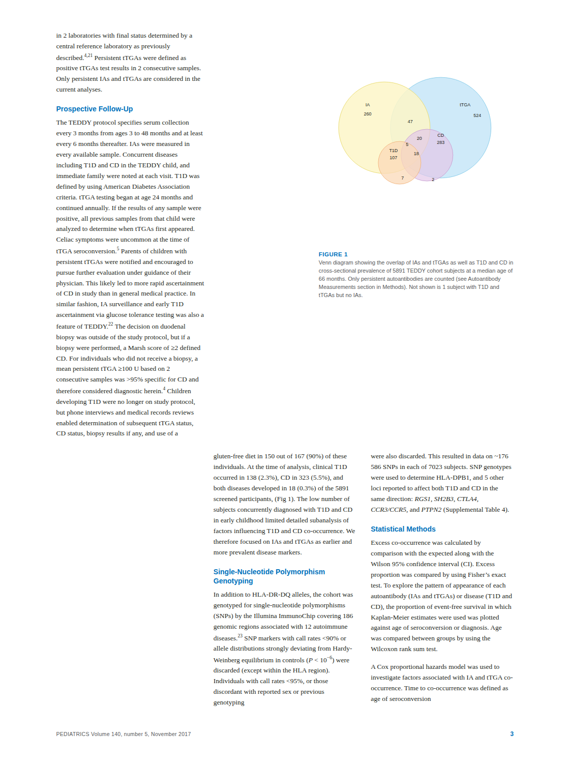in 2 laboratories with final status determined by a central reference laboratory as previously described.4,21 Persistent tTGAs were defined as positive tTGAs test results in 2 consecutive samples. Only persistent IAs and tTGAs are considered in the current analyses.
Prospective Follow-Up
The TEDDY protocol specifies serum collection every 3 months from ages 3 to 48 months and at least every 6 months thereafter. IAs were measured in every available sample. Concurrent diseases including T1D and CD in the TEDDY child, and immediate family were noted at each visit. T1D was defined by using American Diabetes Association criteria. tTGA testing began at age 24 months and continued annually. If the results of any sample were positive, all previous samples from that child were analyzed to determine when tTGAs first appeared. Celiac symptoms were uncommon at the time of tTGA seroconversion.5 Parents of children with persistent tTGAs were notified and encouraged to pursue further evaluation under guidance of their physician. This likely led to more rapid ascertainment of CD in study than in general medical practice. In similar fashion, IA surveillance and early T1D ascertainment via glucose tolerance testing was also a feature of TEDDY.22 The decision on duodenal biopsy was outside of the study protocol, but if a biopsy were performed, a Marsh score of ≥2 defined CD. For individuals who did not receive a biopsy, a mean persistent tTGA ≥100 U based on 2 consecutive samples was >95% specific for CD and therefore considered diagnostic herein.4 Children developing T1D were no longer on study protocol, but phone interviews and medical records reviews enabled determination of subsequent tTGA status, CD status, biopsy results if any, and use of a
IA 260 tTGA 524 47 20 CD 283 5 T1D 107 18 7 2
FIGURE 1
Venn diagram showing the overlap of IAs and tTGAs as well as T1D and CD in cross-sectional prevalence of 5891 TEDDY cohort subjects at a median age of 66 months. Only persistent autoantibodies are counted (see Autoantibody Measurements section in Methods). Not shown is 1 subject with T1D and tTGAs but no IAs.
gluten-free diet in 150 out of 167 (90%) of these individuals. At the time of analysis, clinical T1D occurred in 138 (2.3%), CD in 323 (5.5%), and both diseases developed in 18 (0.3%) of the 5891 screened participants, (Fig 1). The low number of subjects concurrently diagnosed with T1D and CD in early childhood limited detailed subanalysis of factors influencing T1D and CD co-occurrence. We therefore focused on IAs and tTGAs as earlier and more prevalent disease markers.
Single-Nucleotide Polymorphism Genotyping
In addition to HLA-DR-DQ alleles, the cohort was genotyped for single-nucleotide polymorphisms (SNPs) by the Illumina ImmunoChip covering 186 genomic regions associated with 12 autoimmune diseases.23 SNP markers with call rates <90% or allele distributions strongly deviating from Hardy-Weinberg equilibrium in controls (P < 10−6) were discarded (except within the HLA region). Individuals with call rates <95%, or those discordant with reported sex or previous genotyping
were also discarded. This resulted in data on ~176 586 SNPs in each of 7023 subjects. SNP genotypes were used to determine HLA-DPB1, and 5 other loci reported to affect both T1D and CD in the same direction: RGS1, SH2B3, CTLA4, CCR3/CCR5, and PTPN2 (Supplemental Table 4).
Statistical Methods
Excess co-occurrence was calculated by comparison with the expected along with the Wilson 95% confidence interval (CI). Excess proportion was compared by using Fisher’s exact test. To explore the pattern of appearance of each autoantibody (IAs and tTGAs) or disease (T1D and CD), the proportion of event-free survival in which Kaplan-Meier estimates were used was plotted against age of seroconversion or diagnosis. Age was compared between groups by using the Wilcoxon rank sum test.
A Cox proportional hazards model was used to investigate factors associated with IA and tTGA co-occurrence. Time to co-occurrence was defined as age of seroconversion
PEDIATRICS Volume 140, number 5, November 2017
3